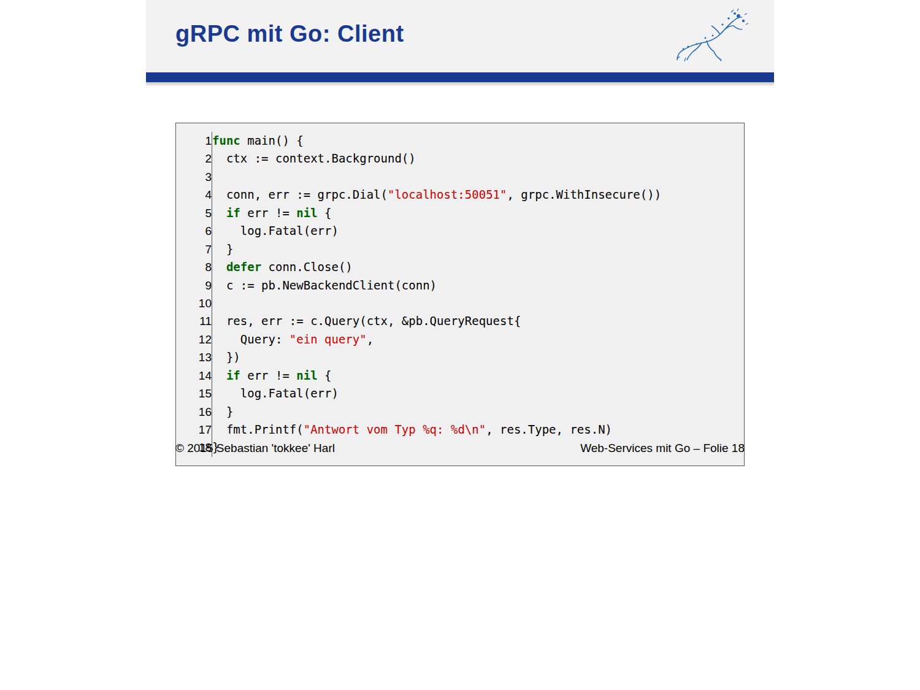gRPC mit Go: Client
| 1 | func main() { |
| 2 | ctx := context.Background() |
| 3 | |
| 4 | conn, err := grpc.Dial( "localhost:50051" , grpc.WithInsecure()) |
| 5 | if err != nil { |
| 6 | log.Fatal(err) |
| 7 | } |
| 8 | defer conn.Close() |
| 9 | c := pb.NewBackendClient(conn) |
| 10 | |
| 11 | res, err := c.Query(ctx, &pb.QueryRequest{ |
| 12 | Query: "ein query" , |
| 13 | }) |
| 14 | if err != nil { |
| 15 | log.Fatal(err) |
| 16 | } |
| 17 | fmt.Printf( "Antwort vom Typ %q: %d\n" , res.Type, res.N) |
| 18 | } |
© 2015 Sebastian 'tokkee' Harl Web-Services mit Go – Folie 18